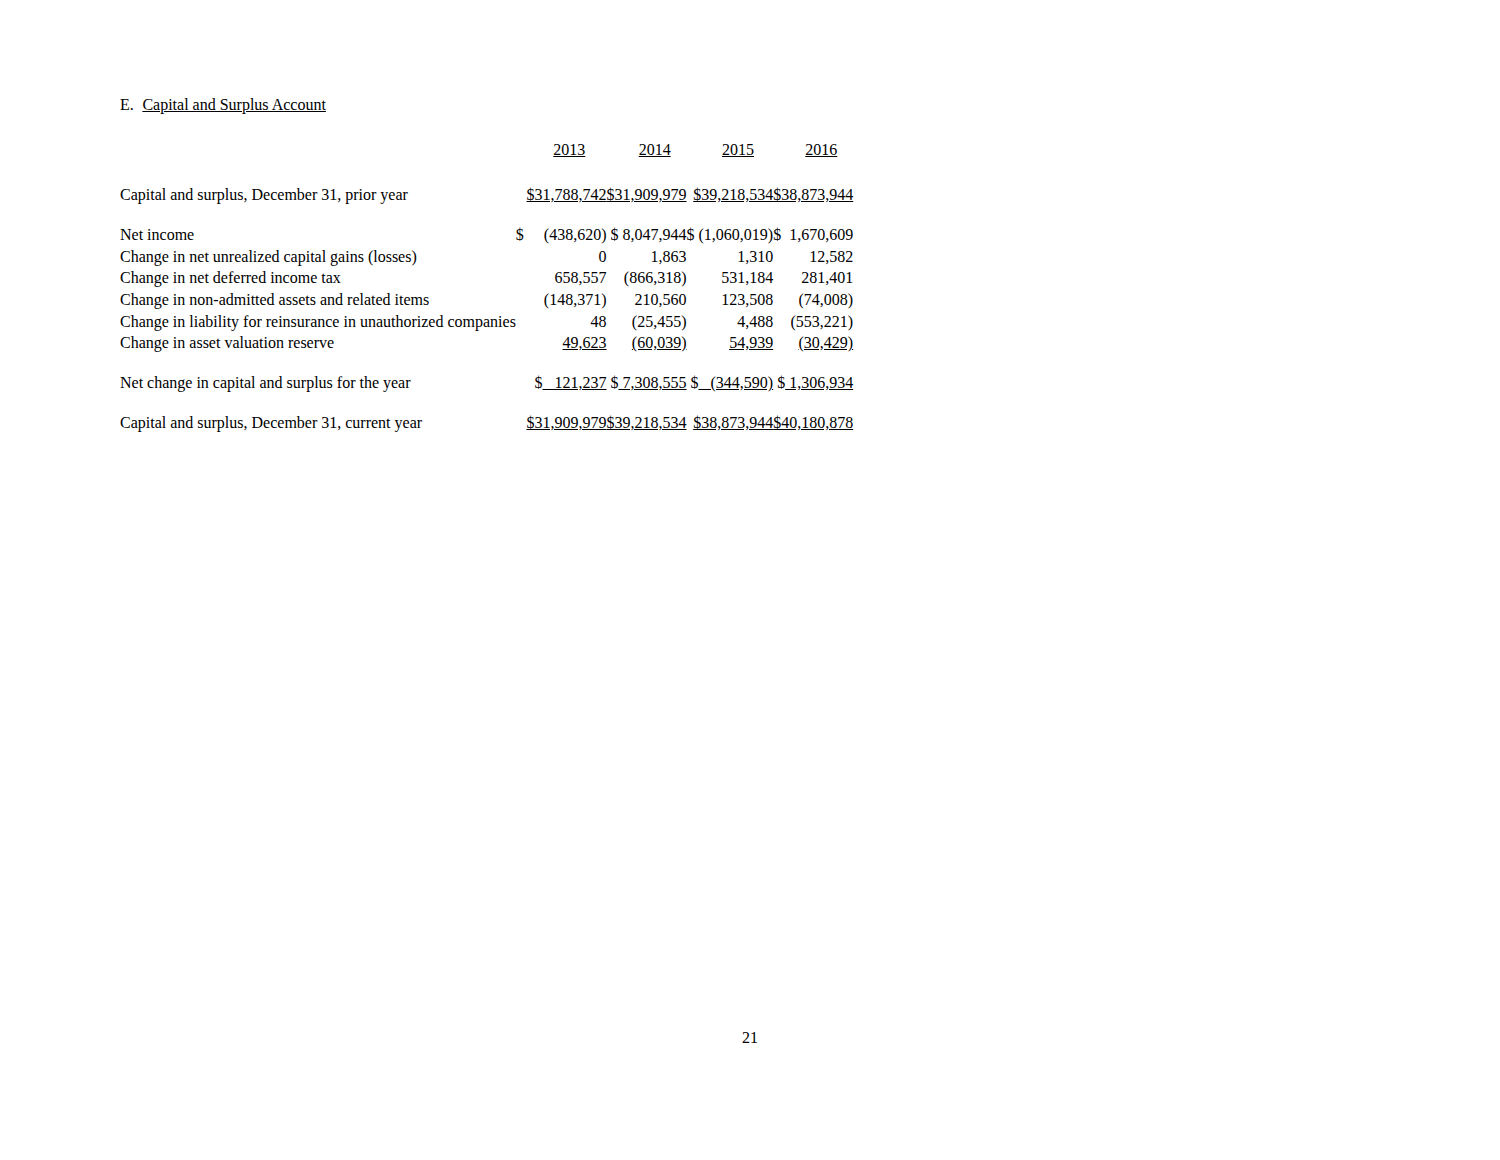E. Capital and Surplus Account
| | 2013 | 2014 | 2015 | 2016 |
| --- | --- | --- | --- | --- |
| Capital and surplus, December 31, prior year | $31,788,742 | $31,909,979 | $39,218,534 | $38,873,944 |
| Net income | $ (438,620) | $ 8,047,944 | $ (1,060,019) | $ 1,670,609 |
| Change in net unrealized capital gains (losses) | 0 | 1,863 | 1,310 | 12,582 |
| Change in net deferred income tax | 658,557 | (866,318) | 531,184 | 281,401 |
| Change in non-admitted assets and related items | (148,371) | 210,560 | 123,508 | (74,008) |
| Change in liability for reinsurance in unauthorized companies | 48 | (25,455) | 4,488 | (553,221) |
| Change in asset valuation reserve | 49,623 | (60,039) | 54,939 | (30,429) |
| Net change in capital and surplus for the year | $ 121,237 | $ 7,308,555 | $ (344,590) | $ 1,306,934 |
| Capital and surplus, December 31, current year | $31,909,979 | $39,218,534 | $38,873,944 | $40,180,878 |
21